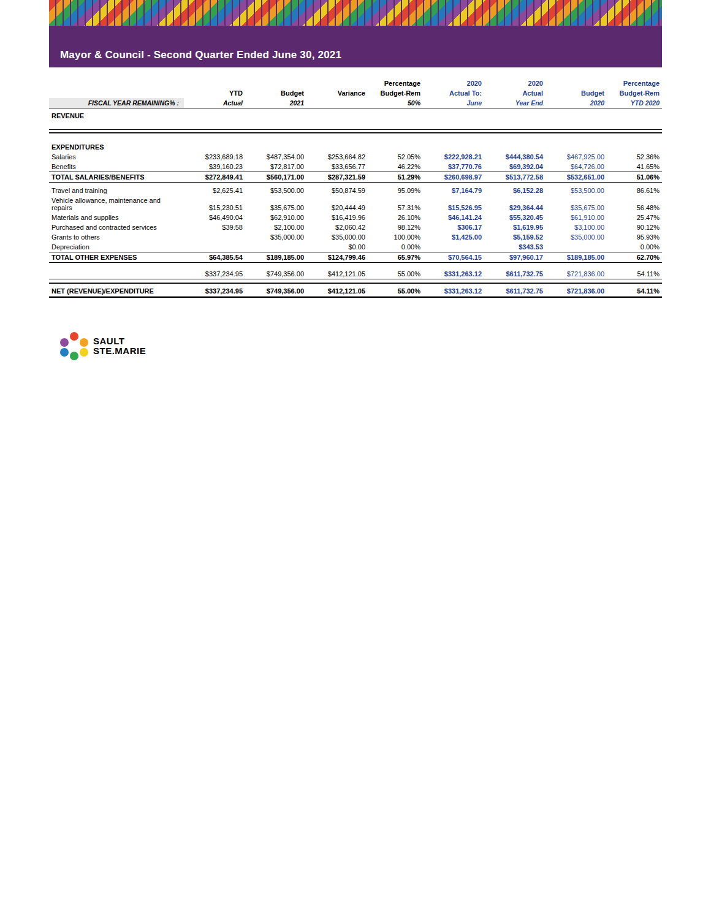Mayor & Council - Second Quarter Ended June 30, 2021
| | | | | Percentage | 2020 | 2020 | | Percentage |
| --- | --- | --- | --- | --- | --- | --- | --- | --- |
| | YTD | Budget | Variance | Budget-Rem | Actual To: | Actual | Budget | Budget-Rem |
| FISCAL YEAR REMAINING% : | Actual | 2021 | | 50% | June | Year End | 2020 | YTD 2020 |
| REVENUE | |
| EXPENDITURES | |
| Salaries | $233,689.18 | $487,354.00 | $253,664.82 | 52.05% | $222,928.21 | $444,380.54 | $467,925.00 | 52.36% |
| Benefits | $39,160.23 | $72,817.00 | $33,656.77 | 46.22% | $37,770.76 | $69,392.04 | $64,726.00 | 41.65% |
| TOTAL SALARIES/BENEFITS | $272,849.41 | $560,171.00 | $287,321.59 | 51.29% | $260,698.97 | $513,772.58 | $532,651.00 | 51.06% |
| Travel and training | $2,625.41 | $53,500.00 | $50,874.59 | 95.09% | $7,164.79 | $6,152.28 | $53,500.00 | 86.61% |
| Vehicle allowance, maintenance and repairs | $15,230.51 | $35,675.00 | $20,444.49 | 57.31% | $15,526.95 | $29,364.44 | $35,675.00 | 56.48% |
| Materials and supplies | $46,490.04 | $62,910.00 | $16,419.96 | 26.10% | $46,141.24 | $55,320.45 | $61,910.00 | 25.47% |
| Purchased and contracted services | $39.58 | $2,100.00 | $2,060.42 | 98.12% | $306.17 | $1,619.95 | $3,100.00 | 90.12% |
| Grants to others | | $35,000.00 | $35,000.00 | 100.00% | $1,425.00 | $5,159.52 | $35,000.00 | 95.93% |
| Depreciation | | | $0.00 | 0.00% | | $343.53 | | 0.00% |
| TOTAL OTHER EXPENSES | $64,385.54 | $189,185.00 | $124,799.46 | 65.97% | $70,564.15 | $97,960.17 | $189,185.00 | 62.70% |
| | $337,234.95 | $749,356.00 | $412,121.05 | 55.00% | $331,263.12 | $611,732.75 | $721,836.00 | 54.11% |
| NET (REVENUE)/EXPENDITURE | $337,234.95 | $749,356.00 | $412,121.05 | 55.00% | $331,263.12 | $611,732.75 | $721,836.00 | 54.11% |
SAULT
STE.MARIE